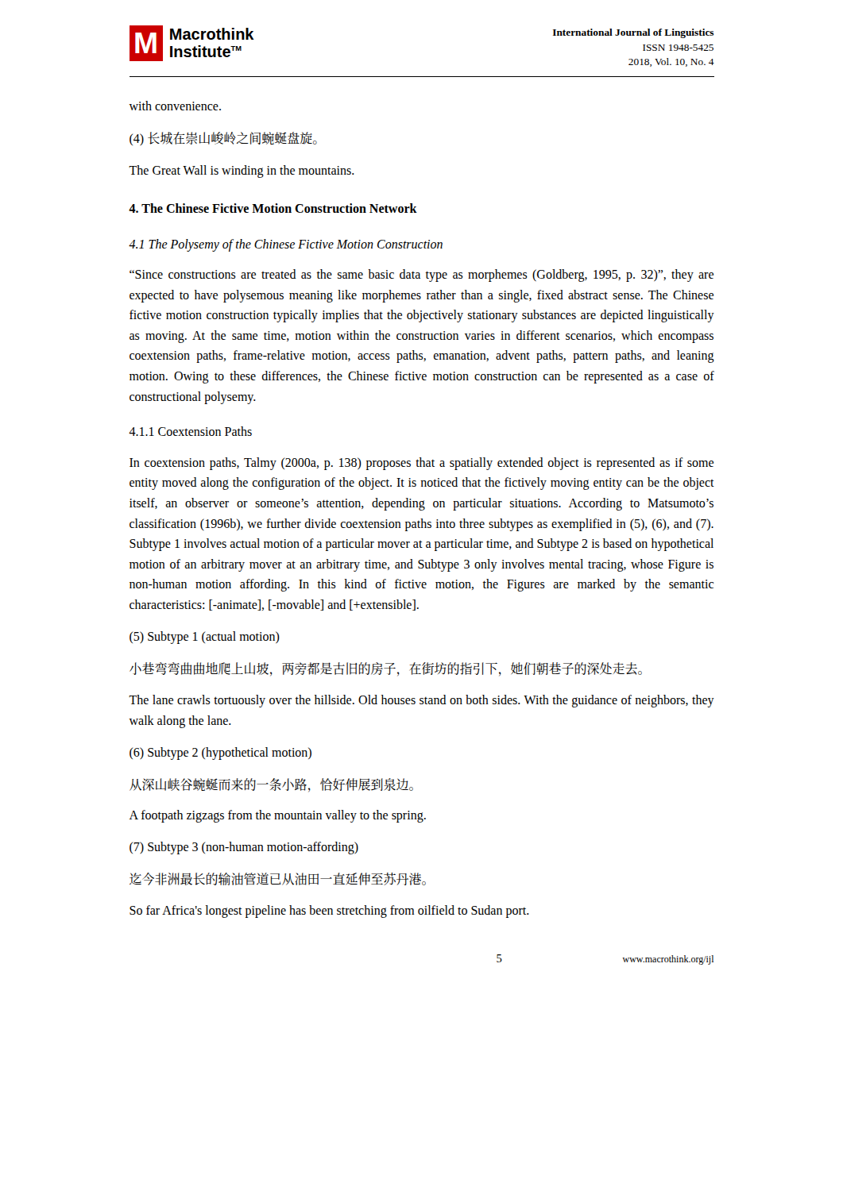M Macrothink
InstituteTM
International Journal of Linguistics
ISSN 1948-5425
2018, Vol. 10, No. 4
with convenience.
(4) 长城在崇山峻岭之间蜿蜒盘旋。
The Great Wall is winding in the mountains.
4. The Chinese Fictive Motion Construction Network
4.1 The Polysemy of the Chinese Fictive Motion Construction
“Since constructions are treated as the same basic data type as morphemes (Goldberg, 1995, p. 32)”, they are expected to have polysemous meaning like morphemes rather than a single, fixed abstract sense. The Chinese fictive motion construction typically implies that the objectively stationary substances are depicted linguistically as moving. At the same time, motion within the construction varies in different scenarios, which encompass coextension paths, frame-relative motion, access paths, emanation, advent paths, pattern paths, and leaning motion. Owing to these differences, the Chinese fictive motion construction can be represented as a case of constructional polysemy.
4.1.1 Coextension Paths
In coextension paths, Talmy (2000a, p. 138) proposes that a spatially extended object is represented as if some entity moved along the configuration of the object. It is noticed that the fictively moving entity can be the object itself, an observer or someone’s attention, depending on particular situations. According to Matsumoto’s classification (1996b), we further divide coextension paths into three subtypes as exemplified in (5), (6), and (7). Subtype 1 involves actual motion of a particular mover at a particular time, and Subtype 2 is based on hypothetical motion of an arbitrary mover at an arbitrary time, and Subtype 3 only involves mental tracing, whose Figure is non-human motion affording. In this kind of fictive motion, the Figures are marked by the semantic characteristics: [-animate], [-movable] and [+extensible].
(5) Subtype 1 (actual motion)
小巷弯弯曲曲地爬上山坡，两旁都是古旧的房子，在街坊的指引下，她们朝巷子的深处走去。
The lane crawls tortuously over the hillside. Old houses stand on both sides. With the guidance of neighbors, they walk along the lane.
(6) Subtype 2 (hypothetical motion)
从深山峡谷蜿蜒而来的一条小路，恰好伸展到泉边。
A footpath zigzags from the mountain valley to the spring.
(7) Subtype 3 (non-human motion-affording)
迄今非洲最长的输油管道已从油田一直延伸至苏丹港。
So far Africa's longest pipeline has been stretching from oilfield to Sudan port.
5 www.macrothink.org/ijl